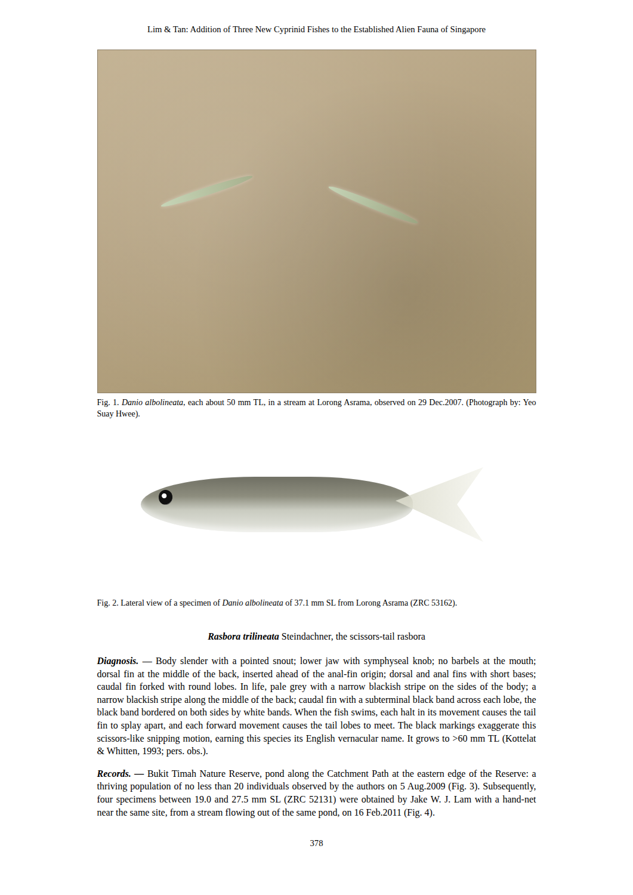Lim & Tan: Addition of Three New Cyprinid Fishes to the Established Alien Fauna of Singapore
Fig. 1. Danio albolineata, each about 50 mm TL, in a stream at Lorong Asrama, observed on 29 Dec.2007. (Photograph by: Yeo Suay Hwee).
Fig. 2. Lateral view of a specimen of Danio albolineata of 37.1 mm SL from Lorong Asrama (ZRC 53162).
Rasbora trilineata Steindachner, the scissors-tail rasbora
Diagnosis. — Body slender with a pointed snout; lower jaw with symphyseal knob; no barbels at the mouth; dorsal fin at the middle of the back, inserted ahead of the anal-fin origin; dorsal and anal fins with short bases; caudal fin forked with round lobes. In life, pale grey with a narrow blackish stripe on the sides of the body; a narrow blackish stripe along the middle of the back; caudal fin with a subterminal black band across each lobe, the black band bordered on both sides by white bands. When the fish swims, each halt in its movement causes the tail fin to splay apart, and each forward movement causes the tail lobes to meet. The black markings exaggerate this scissors-like snipping motion, earning this species its English vernacular name. It grows to >60 mm TL (Kottelat & Whitten, 1993; pers. obs.).
Records. — Bukit Timah Nature Reserve, pond along the Catchment Path at the eastern edge of the Reserve: a thriving population of no less than 20 individuals observed by the authors on 5 Aug.2009 (Fig. 3). Subsequently, four specimens between 19.0 and 27.5 mm SL (ZRC 52131) were obtained by Jake W. J. Lam with a hand-net near the same site, from a stream flowing out of the same pond, on 16 Feb.2011 (Fig. 4).
378